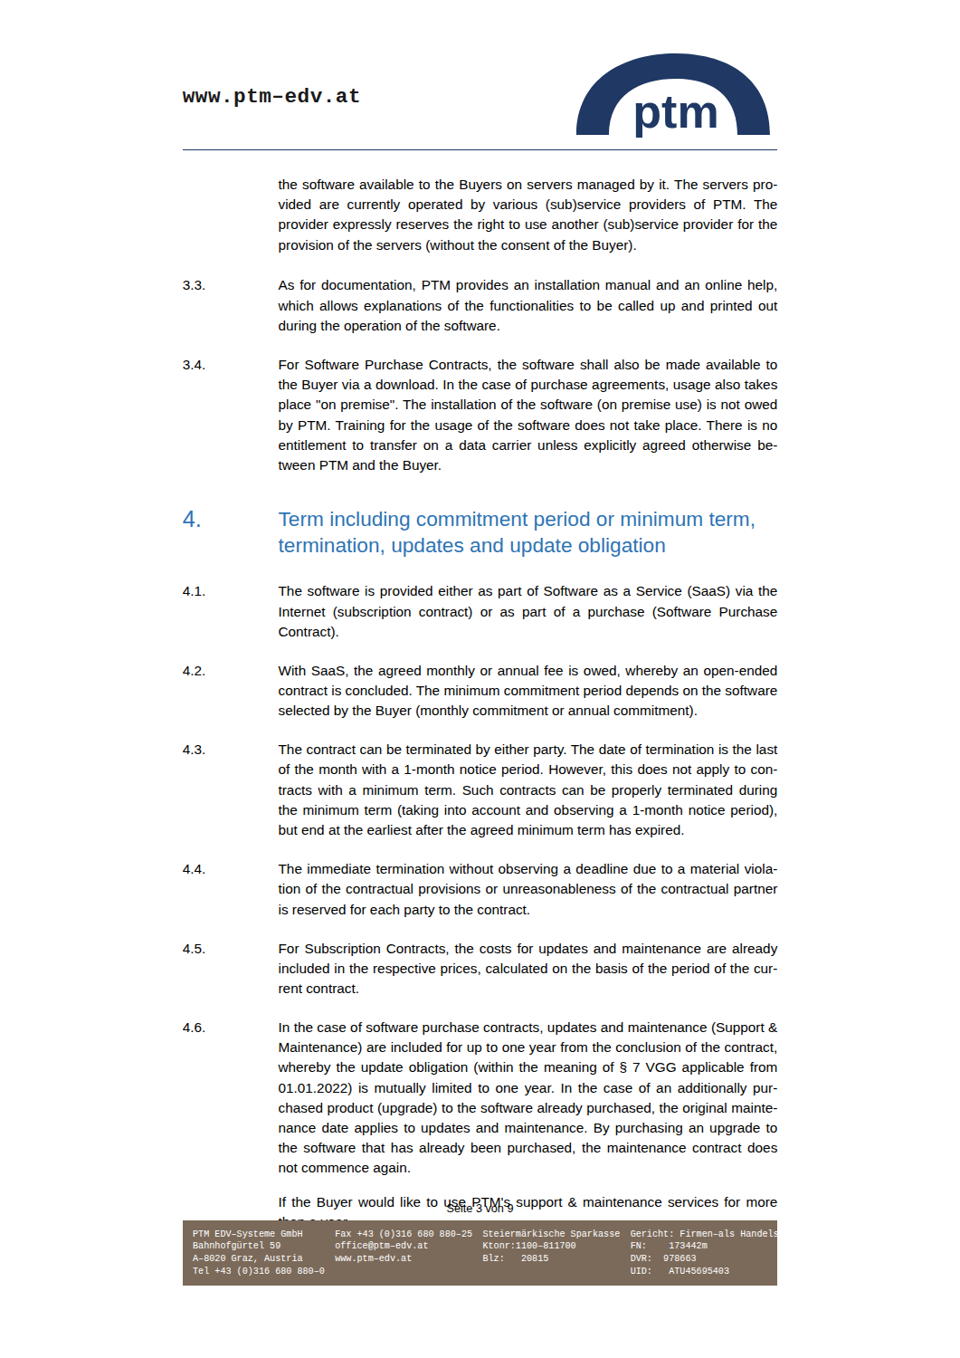www.ptm–edv.at
ptm
the software available to the Buyers on servers managed by it. The servers provided are currently operated by various (sub)service providers of PTM. The provider expressly reserves the right to use another (sub)service provider for the provision of the servers (without the consent of the Buyer).
3.3.
As for documentation, PTM provides an installation manual and an online help, which allows explanations of the functionalities to be called up and printed out during the operation of the software.
3.4.
For Software Purchase Contracts, the software shall also be made available to the Buyer via a download. In the case of purchase agreements, usage also takes place "on premise". The installation of the software (on premise use) is not owed by PTM. Training for the usage of the software does not take place. There is no entitlement to transfer on a data carrier unless explicitly agreed otherwise between PTM and the Buyer.
4.
Term including commitment period or minimum term,
termination, updates and update obligation
4.1.
The software is provided either as part of Software as a Service (SaaS) via the Internet (subscription contract) or as part of a purchase (Software Purchase Contract).
4.2.
With SaaS, the agreed monthly or annual fee is owed, whereby an open-ended contract is concluded. The minimum commitment period depends on the software selected by the Buyer (monthly commitment or annual commitment).
4.3.
The contract can be terminated by either party. The date of termination is the last of the month with a 1-month notice period. However, this does not apply to contracts with a minimum term. Such contracts can be properly terminated during the minimum term (taking into account and observing a 1-month notice period), but end at the earliest after the agreed minimum term has expired.
4.4.
The immediate termination without observing a deadline due to a material violation of the contractual provisions or unreasonableness of the contractual partner is reserved for each party to the contract.
4.5.
For Subscription Contracts, the costs for updates and maintenance are already included in the respective prices, calculated on the basis of the period of the current contract.
4.6.
In the case of software purchase contracts, updates and maintenance (Support & Maintenance) are included for up to one year from the conclusion of the contract, whereby the update obligation (within the meaning of § 7 VGG applicable from 01.01.2022) is mutually limited to one year. In the case of an additionally purchased product (upgrade) to the software already purchased, the original maintenance date applies to updates and maintenance. By purchasing an upgrade to the software that has already been purchased, the maintenance contract does not commence again.
If the Buyer would like to use PTM's support & maintenance services for more than a year,
Seite 3 von 9
| PTM EDV–Systeme GmbH | Fax +43 (0)316 680 880–25 | Steiermärkische Sparkasse | Gericht: Firmen–als Handelsgericht Graz |
| Bahnhofgürtel 59 | office@ptm–edv.at | Ktonr:1100–811700 | FN: 173442m |
| A–8020 Graz, Austria | www.ptm–edv.at | Blz: 20815 | DVR: 978663 |
| Tel +43 (0)316 680 880–0 | | | UID: ATU45695403 |